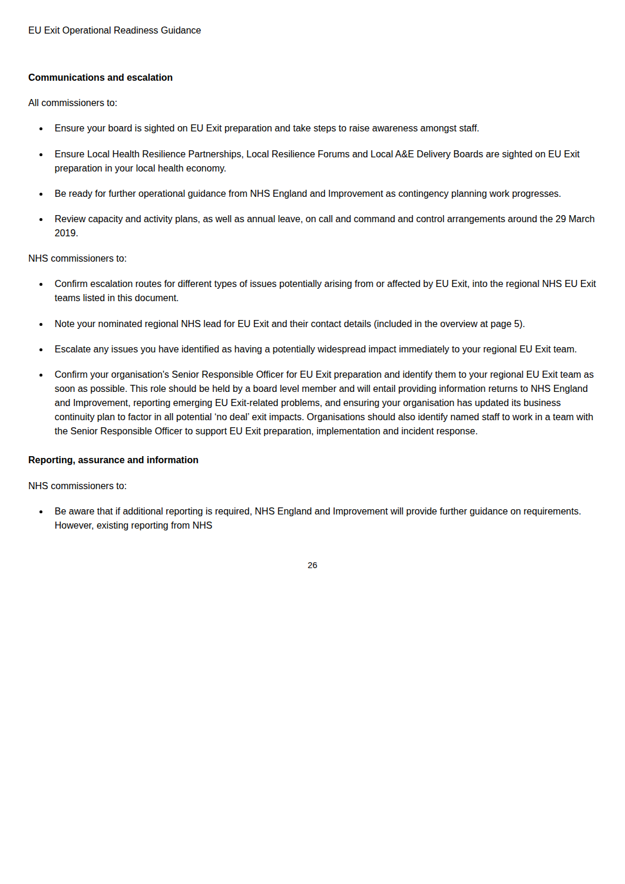EU Exit Operational Readiness Guidance
Communications and escalation
All commissioners to:
Ensure your board is sighted on EU Exit preparation and take steps to raise awareness amongst staff.
Ensure Local Health Resilience Partnerships, Local Resilience Forums and Local A&E Delivery Boards are sighted on EU Exit preparation in your local health economy.
Be ready for further operational guidance from NHS England and Improvement as contingency planning work progresses.
Review capacity and activity plans, as well as annual leave, on call and command and control arrangements around the 29 March 2019.
NHS commissioners to:
Confirm escalation routes for different types of issues potentially arising from or affected by EU Exit, into the regional NHS EU Exit teams listed in this document.
Note your nominated regional NHS lead for EU Exit and their contact details (included in the overview at page 5).
Escalate any issues you have identified as having a potentially widespread impact immediately to your regional EU Exit team.
Confirm your organisation's Senior Responsible Officer for EU Exit preparation and identify them to your regional EU Exit team as soon as possible. This role should be held by a board level member and will entail providing information returns to NHS England and Improvement, reporting emerging EU Exit-related problems, and ensuring your organisation has updated its business continuity plan to factor in all potential ‘no deal’ exit impacts. Organisations should also identify named staff to work in a team with the Senior Responsible Officer to support EU Exit preparation, implementation and incident response.
Reporting, assurance and information
NHS commissioners to:
Be aware that if additional reporting is required, NHS England and Improvement will provide further guidance on requirements. However, existing reporting from NHS
26